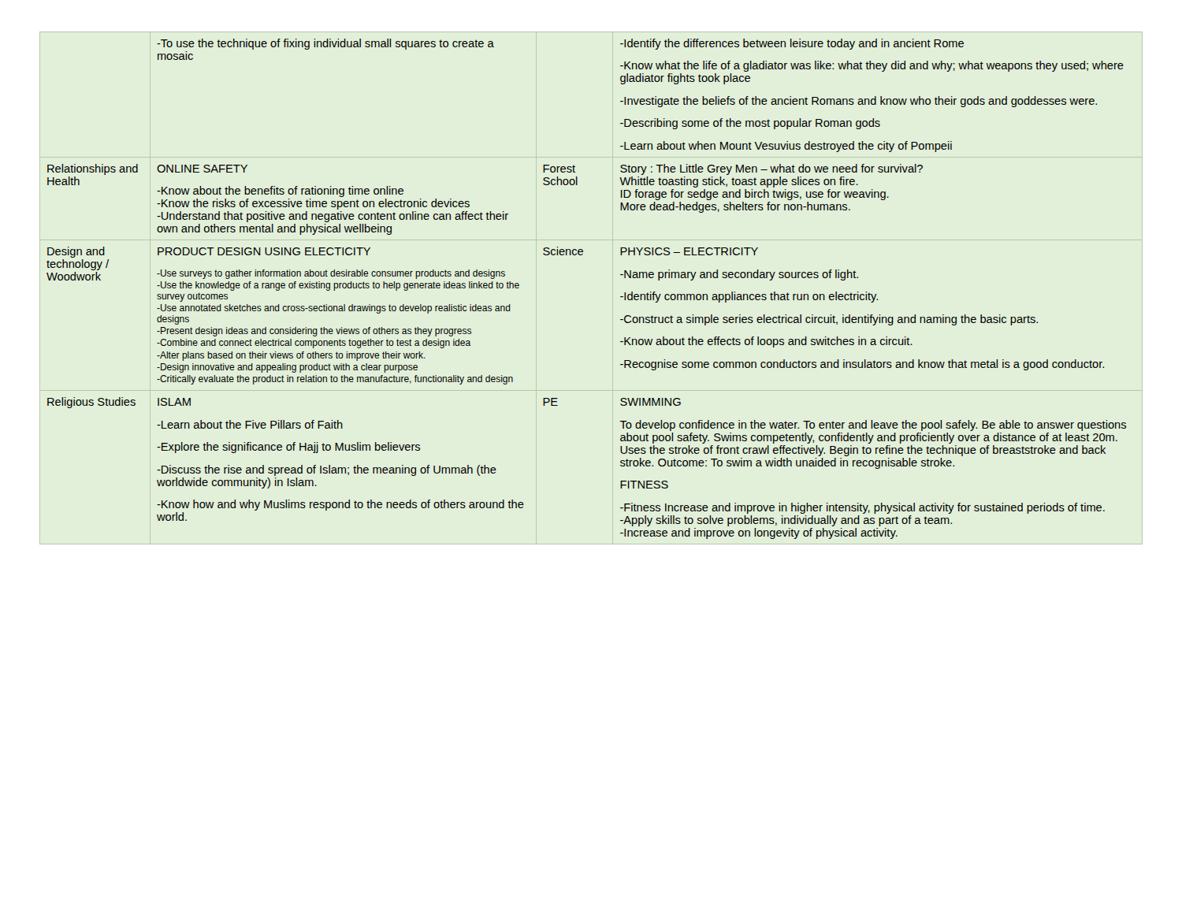| | -To use the technique of fixing individual small squares to create a mosaic | | -Identify the differences between leisure today and in ancient Rome -Know what the life of a gladiator was like: what they did and why; what weapons they used; where gladiator fights took place -Investigate the beliefs of the ancient Romans and know who their gods and goddesses were. -Describing some of the most popular Roman gods -Learn about when Mount Vesuvius destroyed the city of Pompeii |
| Relationships and Health | ONLINE SAFETY -Know about the benefits of rationing time online -Know the risks of excessive time spent on electronic devices -Understand that positive and negative content online can affect their own and others mental and physical wellbeing | Forest School | Story : The Little Grey Men – what do we need for survival? Whittle toasting stick, toast apple slices on fire. ID forage for sedge and birch twigs, use for weaving. More dead-hedges, shelters for non-humans. |
| Design and technology / Woodwork | PRODUCT DESIGN USING ELECTICITY -Use surveys to gather information about desirable consumer products and designs -Use the knowledge of a range of existing products to help generate ideas linked to the survey outcomes -Use annotated sketches and cross-sectional drawings to develop realistic ideas and designs -Present design ideas and considering the views of others as they progress -Combine and connect electrical components together to test a design idea -Alter plans based on their views of others to improve their work. -Design innovative and appealing product with a clear purpose -Critically evaluate the product in relation to the manufacture, functionality and design | Science | PHYSICS – ELECTRICITY -Name primary and secondary sources of light. -Identify common appliances that run on electricity. -Construct a simple series electrical circuit, identifying and naming the basic parts. -Know about the effects of loops and switches in a circuit. -Recognise some common conductors and insulators and know that metal is a good conductor. |
| Religious Studies | ISLAM -Learn about the Five Pillars of Faith -Explore the significance of Hajj to Muslim believers -Discuss the rise and spread of Islam; the meaning of Ummah (the worldwide community) in Islam. -Know how and why Muslims respond to the needs of others around the world. | PE | SWIMMING To develop confidence in the water. To enter and leave the pool safely. Be able to answer questions about pool safety. Swims competently, confidently and proficiently over a distance of at least 20m. Uses the stroke of front crawl effectively. Begin to refine the technique of breaststroke and back stroke. Outcome: To swim a width unaided in recognisable stroke. FITNESS -Fitness Increase and improve in higher intensity, physical activity for sustained periods of time. -Apply skills to solve problems, individually and as part of a team. -Increase and improve on longevity of physical activity. |